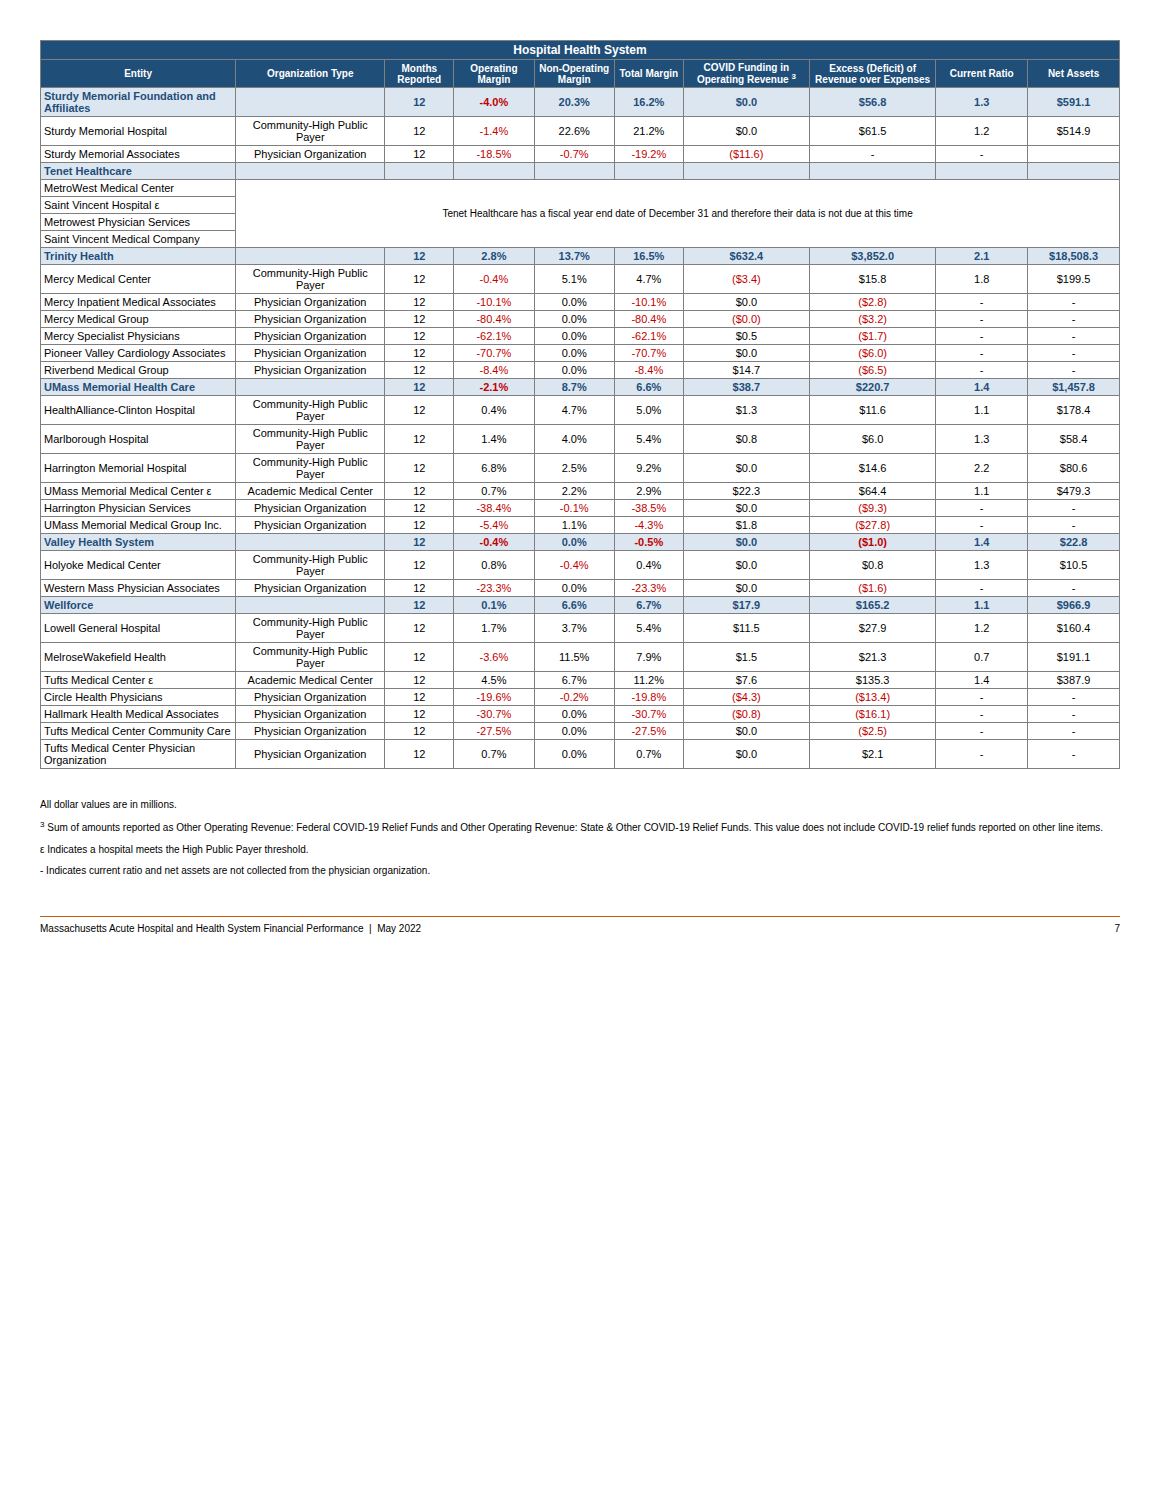| Hospital Health System |
| --- |
| Entity | Organization Type | Months Reported | Operating Margin | Non-Operating Margin | Total Margin | COVID Funding in Operating Revenue 3 | Excess (Deficit) of Revenue over Expenses | Current Ratio | Net Assets |
| Sturdy Memorial Foundation and Affiliates | | 12 | -4.0% | 20.3% | 16.2% | $0.0 | $56.8 | 1.3 | $591.1 |
| Sturdy Memorial Hospital | Community-High Public Payer | 12 | -1.4% | 22.6% | 21.2% | $0.0 | $61.5 | 1.2 | $514.9 |
| Sturdy Memorial Associates | Physician Organization | 12 | -18.5% | -0.7% | -19.2% | ($11.6) | - | - | |
| Tenet Healthcare | | | | | | | | | |
| MetroWest Medical Center | Tenet Healthcare has a fiscal year end date of December 31 and therefore their data is not due at this time |
| Saint Vincent Hospital ε |
| Metrowest Physician Services |
| Saint Vincent Medical Company |
| Trinity Health | | 12 | 2.8% | 13.7% | 16.5% | $632.4 | $3,852.0 | 2.1 | $18,508.3 |
| Mercy Medical Center | Community-High Public Payer | 12 | -0.4% | 5.1% | 4.7% | ($3.4) | $15.8 | 1.8 | $199.5 |
| Mercy Inpatient Medical Associates | Physician Organization | 12 | -10.1% | 0.0% | -10.1% | $0.0 | ($2.8) | - | - |
| Mercy Medical Group | Physician Organization | 12 | -80.4% | 0.0% | -80.4% | ($0.0) | ($3.2) | - | - |
| Mercy Specialist Physicians | Physician Organization | 12 | -62.1% | 0.0% | -62.1% | $0.5 | ($1.7) | - | - |
| Pioneer Valley Cardiology Associates | Physician Organization | 12 | -70.7% | 0.0% | -70.7% | $0.0 | ($6.0) | - | - |
| Riverbend Medical Group | Physician Organization | 12 | -8.4% | 0.0% | -8.4% | $14.7 | ($6.5) | - | - |
| UMass Memorial Health Care | | 12 | -2.1% | 8.7% | 6.6% | $38.7 | $220.7 | 1.4 | $1,457.8 |
| HealthAlliance-Clinton Hospital | Community-High Public Payer | 12 | 0.4% | 4.7% | 5.0% | $1.3 | $11.6 | 1.1 | $178.4 |
| Marlborough Hospital | Community-High Public Payer | 12 | 1.4% | 4.0% | 5.4% | $0.8 | $6.0 | 1.3 | $58.4 |
| Harrington Memorial Hospital | Community-High Public Payer | 12 | 6.8% | 2.5% | 9.2% | $0.0 | $14.6 | 2.2 | $80.6 |
| UMass Memorial Medical Center ε | Academic Medical Center | 12 | 0.7% | 2.2% | 2.9% | $22.3 | $64.4 | 1.1 | $479.3 |
| Harrington Physician Services | Physician Organization | 12 | -38.4% | -0.1% | -38.5% | $0.0 | ($9.3) | - | - |
| UMass Memorial Medical Group Inc. | Physician Organization | 12 | -5.4% | 1.1% | -4.3% | $1.8 | ($27.8) | - | - |
| Valley Health System | | 12 | -0.4% | 0.0% | -0.5% | $0.0 | ($1.0) | 1.4 | $22.8 |
| Holyoke Medical Center | Community-High Public Payer | 12 | 0.8% | -0.4% | 0.4% | $0.0 | $0.8 | 1.3 | $10.5 |
| Western Mass Physician Associates | Physician Organization | 12 | -23.3% | 0.0% | -23.3% | $0.0 | ($1.6) | - | - |
| Wellforce | | 12 | 0.1% | 6.6% | 6.7% | $17.9 | $165.2 | 1.1 | $966.9 |
| Lowell General Hospital | Community-High Public Payer | 12 | 1.7% | 3.7% | 5.4% | $11.5 | $27.9 | 1.2 | $160.4 |
| MelroseWakefield Health | Community-High Public Payer | 12 | -3.6% | 11.5% | 7.9% | $1.5 | $21.3 | 0.7 | $191.1 |
| Tufts Medical Center ε | Academic Medical Center | 12 | 4.5% | 6.7% | 11.2% | $7.6 | $135.3 | 1.4 | $387.9 |
| Circle Health Physicians | Physician Organization | 12 | -19.6% | -0.2% | -19.8% | ($4.3) | ($13.4) | - | - |
| Hallmark Health Medical Associates | Physician Organization | 12 | -30.7% | 0.0% | -30.7% | ($0.8) | ($16.1) | - | - |
| Tufts Medical Center Community Care | Physician Organization | 12 | -27.5% | 0.0% | -27.5% | $0.0 | ($2.5) | - | - |
| Tufts Medical Center Physician Organization | Physician Organization | 12 | 0.7% | 0.0% | 0.7% | $0.0 | $2.1 | - | - |
All dollar values are in millions.
3 Sum of amounts reported as Other Operating Revenue: Federal COVID-19 Relief Funds and Other Operating Revenue: State & Other COVID-19 Relief Funds. This value does not include COVID-19 relief funds reported on other line items.
ε Indicates a hospital meets the High Public Payer threshold.
- Indicates current ratio and net assets are not collected from the physician organization.
Massachusetts Acute Hospital and Health System Financial Performance | May 2022 7